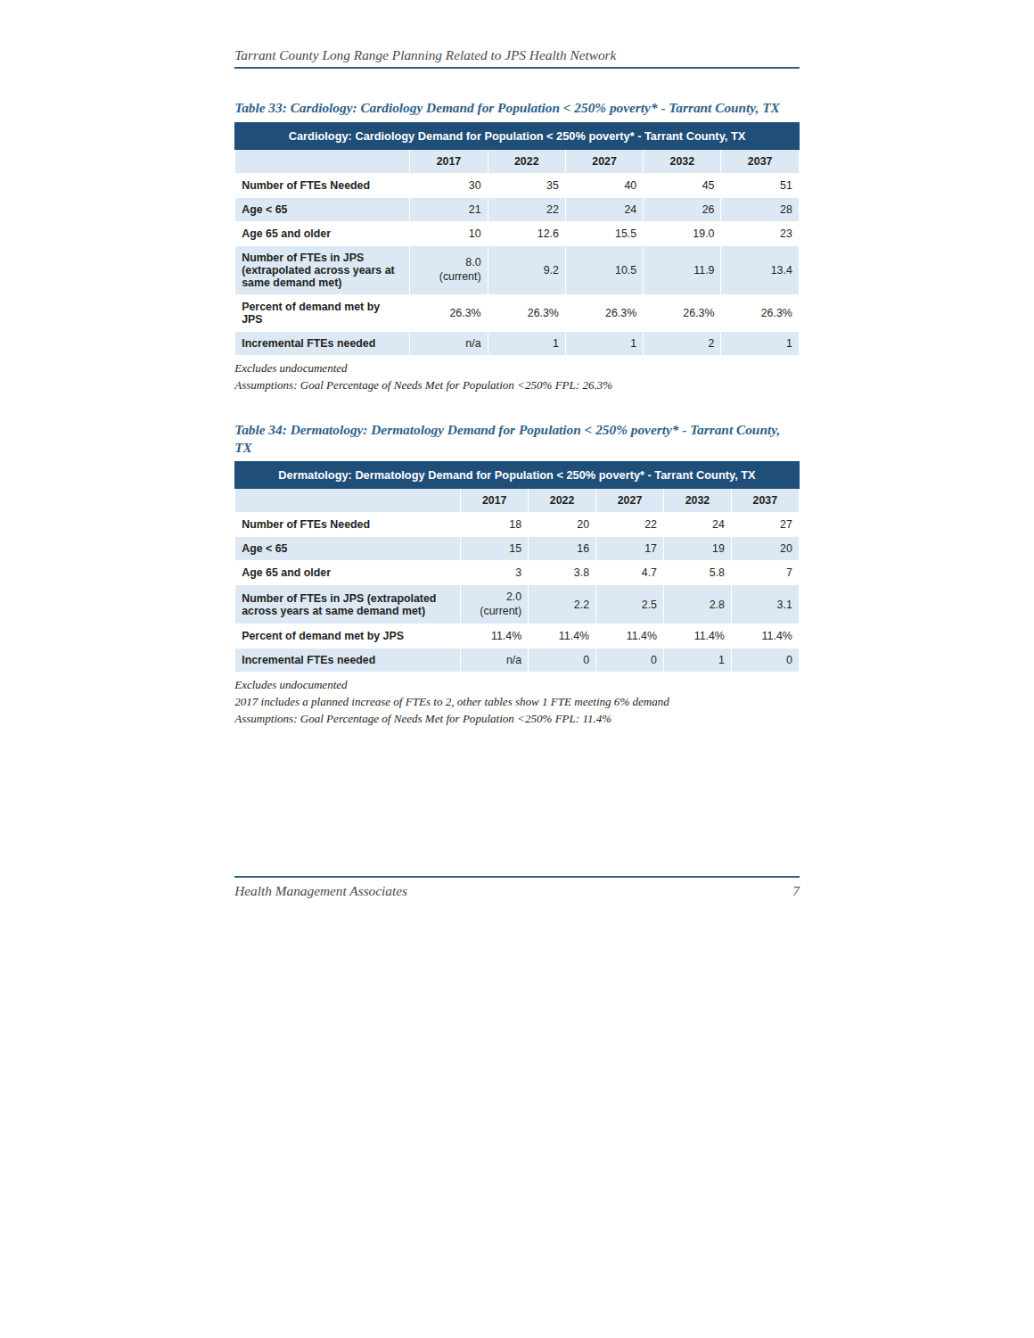Tarrant County Long Range Planning Related to JPS Health Network
Table 33: Cardiology: Cardiology Demand for Population < 250% poverty* - Tarrant County, TX
| Cardiology: Cardiology Demand for Population < 250% poverty* - Tarrant County, TX |
| --- |
| | 2017 | 2022 | 2027 | 2032 | 2037 |
| Number of FTEs Needed | 30 | 35 | 40 | 45 | 51 |
| Age < 65 | 21 | 22 | 24 | 26 | 28 |
| Age 65 and older | 10 | 12.6 | 15.5 | 19.0 | 23 |
| Number of FTEs in JPS (extrapolated across years at same demand met) | 8.0 (current) | 9.2 | 10.5 | 11.9 | 13.4 |
| Percent of demand met by JPS | 26.3% | 26.3% | 26.3% | 26.3% | 26.3% |
| Incremental FTEs needed | n/a | 1 | 1 | 2 | 1 |
Excludes undocumented
Assumptions: Goal Percentage of Needs Met for Population <250% FPL: 26.3%
Table 34: Dermatology: Dermatology Demand for Population < 250% poverty* - Tarrant County, TX
| Dermatology: Dermatology Demand for Population < 250% poverty* - Tarrant County, TX |
| --- |
| | 2017 | 2022 | 2027 | 2032 | 2037 |
| Number of FTEs Needed | 18 | 20 | 22 | 24 | 27 |
| Age < 65 | 15 | 16 | 17 | 19 | 20 |
| Age 65 and older | 3 | 3.8 | 4.7 | 5.8 | 7 |
| Number of FTEs in JPS (extrapolated across years at same demand met) | 2.0 (current) | 2.2 | 2.5 | 2.8 | 3.1 |
| Percent of demand met by JPS | 11.4% | 11.4% | 11.4% | 11.4% | 11.4% |
| Incremental FTEs needed | n/a | 0 | 0 | 1 | 0 |
Excludes undocumented
2017 includes a planned increase of FTEs to 2, other tables show 1 FTE meeting 6% demand
Assumptions: Goal Percentage of Needs Met for Population <250% FPL: 11.4%
Health Management Associates 7